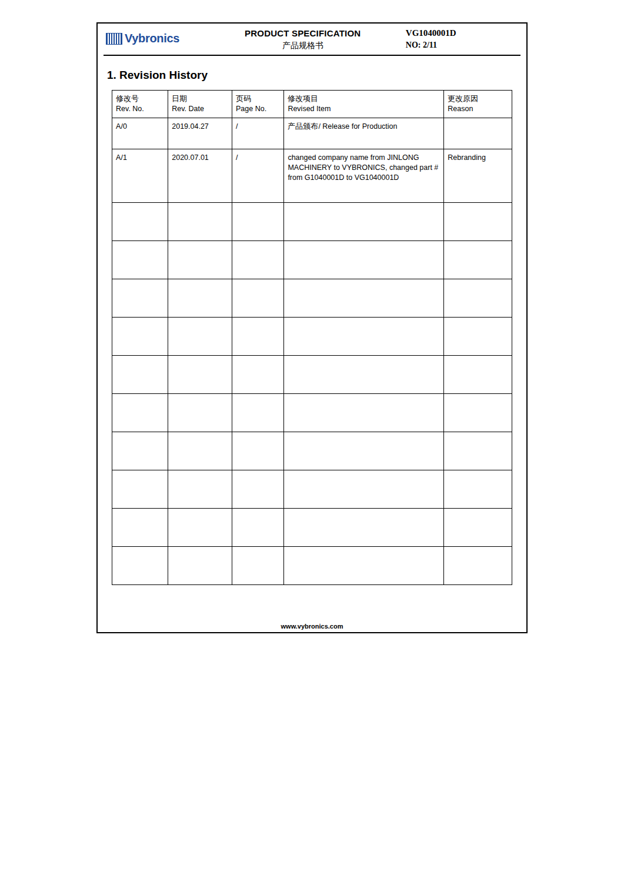Vybronics
PRODUCT SPECIFICATION
产品规格书
VG1040001D
NO: 2/11
1. Revision History
| 修改号 Rev. No. | 日期 Rev. Date | 页码 Page No. | 修改项目 Revised Item | 更改原因 Reason |
| A/0 | 2019.04.27 | / | 产品颁布 / Release for Production | |
| A/1 | 2020.07.01 | / | changed company name from JINLONG MACHINERY to VYBRONICS, changed part # from G1040001D to VG1040001D | Rebranding |
www.vybronics.com